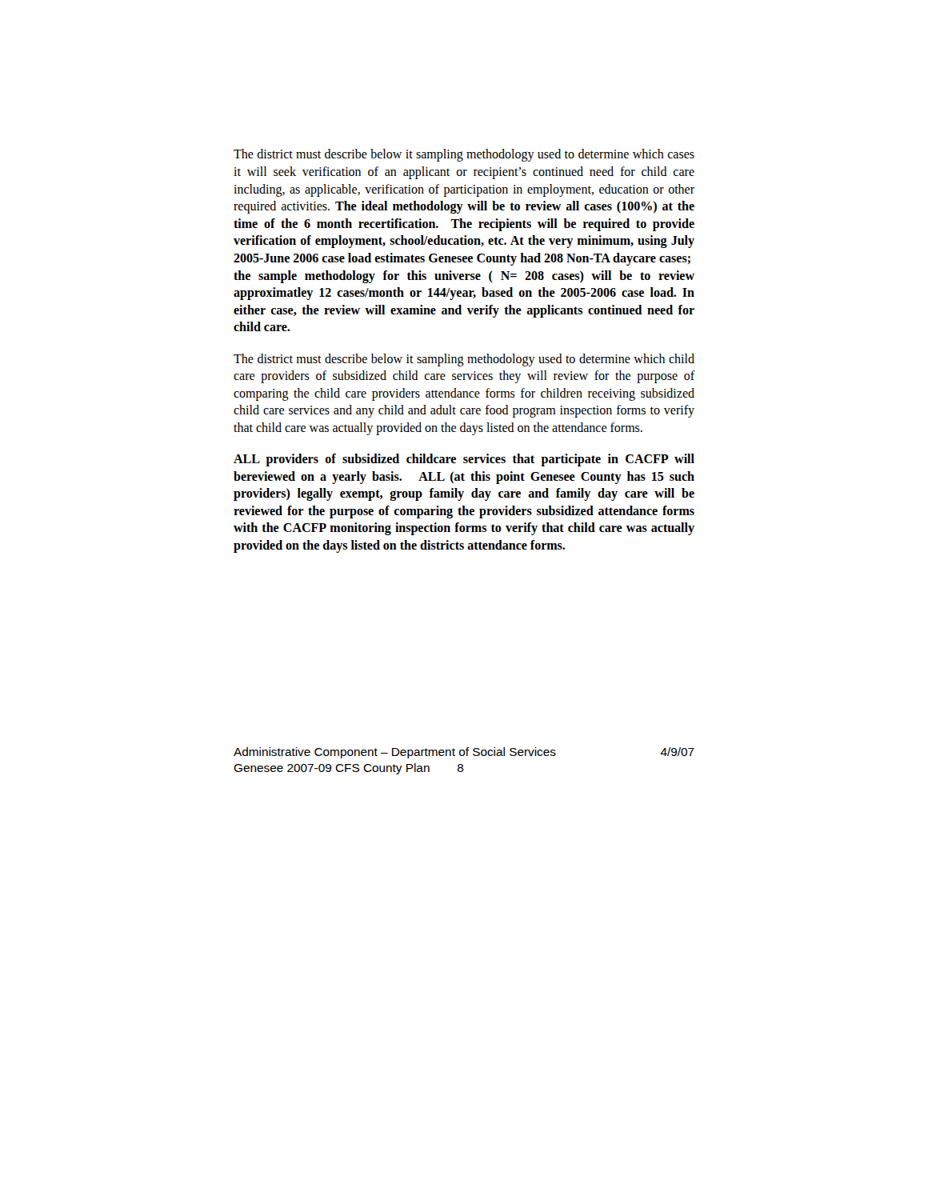The district must describe below it sampling methodology used to determine which cases it will seek verification of an applicant or recipient’s continued need for child care including, as applicable, verification of participation in employment, education or other required activities. The ideal methodology will be to review all cases (100%) at the time of the 6 month recertification. The recipients will be required to provide verification of employment, school/education, etc. At the very minimum, using July 2005-June 2006 case load estimates Genesee County had 208 Non-TA daycare cases; the sample methodology for this universe ( N= 208 cases) will be to review approximatley 12 cases/month or 144/year, based on the 2005-2006 case load. In either case, the review will examine and verify the applicants continued need for child care.
The district must describe below it sampling methodology used to determine which child care providers of subsidized child care services they will review for the purpose of comparing the child care providers attendance forms for children receiving subsidized child care services and any child and adult care food program inspection forms to verify that child care was actually provided on the days listed on the attendance forms.
ALL providers of subsidized childcare services that participate in CACFP will bereviewed on a yearly basis. ALL (at this point Genesee County has 15 such providers) legally exempt, group family day care and family day care will be reviewed for the purpose of comparing the providers subsidized attendance forms with the CACFP monitoring inspection forms to verify that child care was actually provided on the days listed on the districts attendance forms.
Administrative Component – Department of Social Services 4/9/07
Genesee 2007-09 CFS County Plan 8